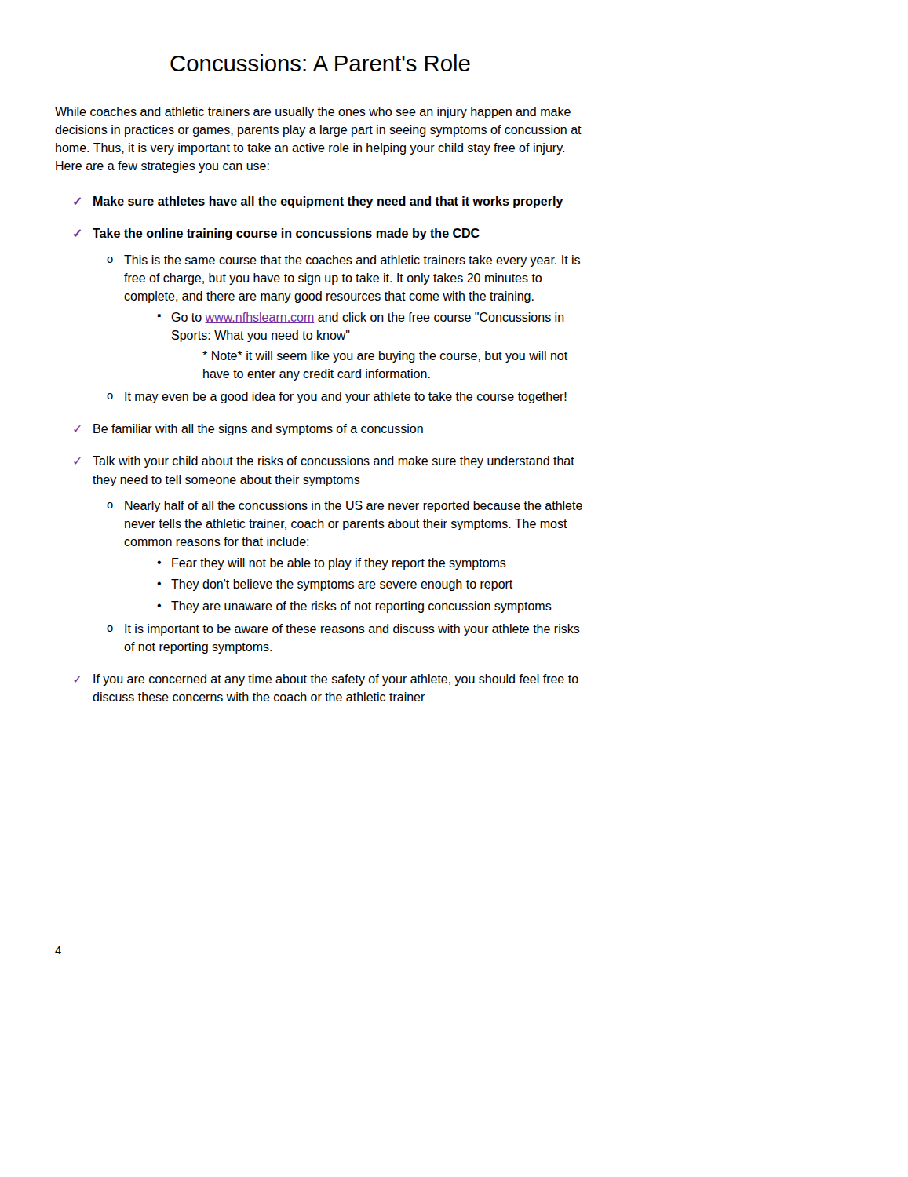Concussions: A Parent's Role
While coaches and athletic trainers are usually the ones who see an injury happen and make decisions in practices or games, parents play a large part in seeing symptoms of concussion at home. Thus, it is very important to take an active role in helping your child stay free of injury. Here are a few strategies you can use:
Make sure athletes have all the equipment they need and that it works properly
Take the online training course in concussions made by the CDC
This is the same course that the coaches and athletic trainers take every year. It is free of charge, but you have to sign up to take it. It only takes 20 minutes to complete, and there are many good resources that come with the training.
Go to www.nfhslearn.com and click on the free course "Concussions in Sports: What you need to know"
* Note* it will seem like you are buying the course, but you will not have to enter any credit card information.
It may even be a good idea for you and your athlete to take the course together!
Be familiar with all the signs and symptoms of a concussion
Talk with your child about the risks of concussions and make sure they understand that they need to tell someone about their symptoms
Nearly half of all the concussions in the US are never reported because the athlete never tells the athletic trainer, coach or parents about their symptoms. The most common reasons for that include:
Fear they will not be able to play if they report the symptoms
They don't believe the symptoms are severe enough to report
They are unaware of the risks of not reporting concussion symptoms
It is important to be aware of these reasons and discuss with your athlete the risks of not reporting symptoms.
If you are concerned at any time about the safety of your athlete, you should feel free to discuss these concerns with the coach or the athletic trainer
4